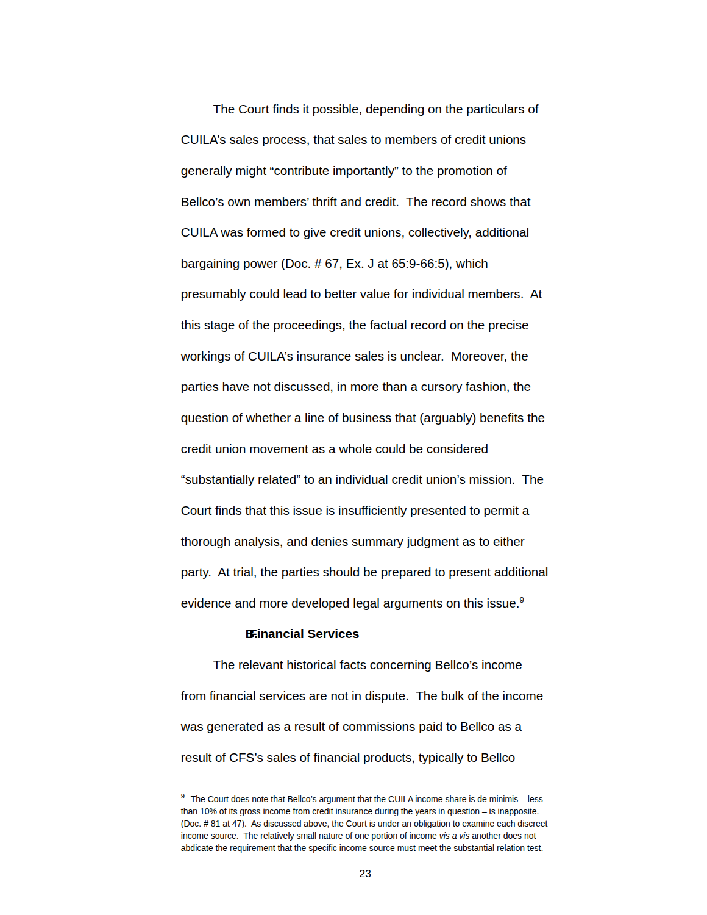The Court finds it possible, depending on the particulars of CUILA’s sales process, that sales to members of credit unions generally might “contribute importantly” to the promotion of Bellco’s own members’ thrift and credit. The record shows that CUILA was formed to give credit unions, collectively, additional bargaining power (Doc. # 67, Ex. J at 65:9-66:5), which presumably could lead to better value for individual members. At this stage of the proceedings, the factual record on the precise workings of CUILA’s insurance sales is unclear. Moreover, the parties have not discussed, in more than a cursory fashion, the question of whether a line of business that (arguably) benefits the credit union movement as a whole could be considered “substantially related” to an individual credit union’s mission. The Court finds that this issue is insufficiently presented to permit a thorough analysis, and denies summary judgment as to either party. At trial, the parties should be prepared to present additional evidence and more developed legal arguments on this issue.9
B. Financial Services
The relevant historical facts concerning Bellco’s income from financial services are not in dispute. The bulk of the income was generated as a result of commissions paid to Bellco as a result of CFS’s sales of financial products, typically to Bellco
9 The Court does note that Bellco’s argument that the CUILA income share is de minimis – less than 10% of its gross income from credit insurance during the years in question – is inapposite. (Doc. # 81 at 47). As discussed above, the Court is under an obligation to examine each discreet income source. The relatively small nature of one portion of income vis a vis another does not abdicate the requirement that the specific income source must meet the substantial relation test.
23